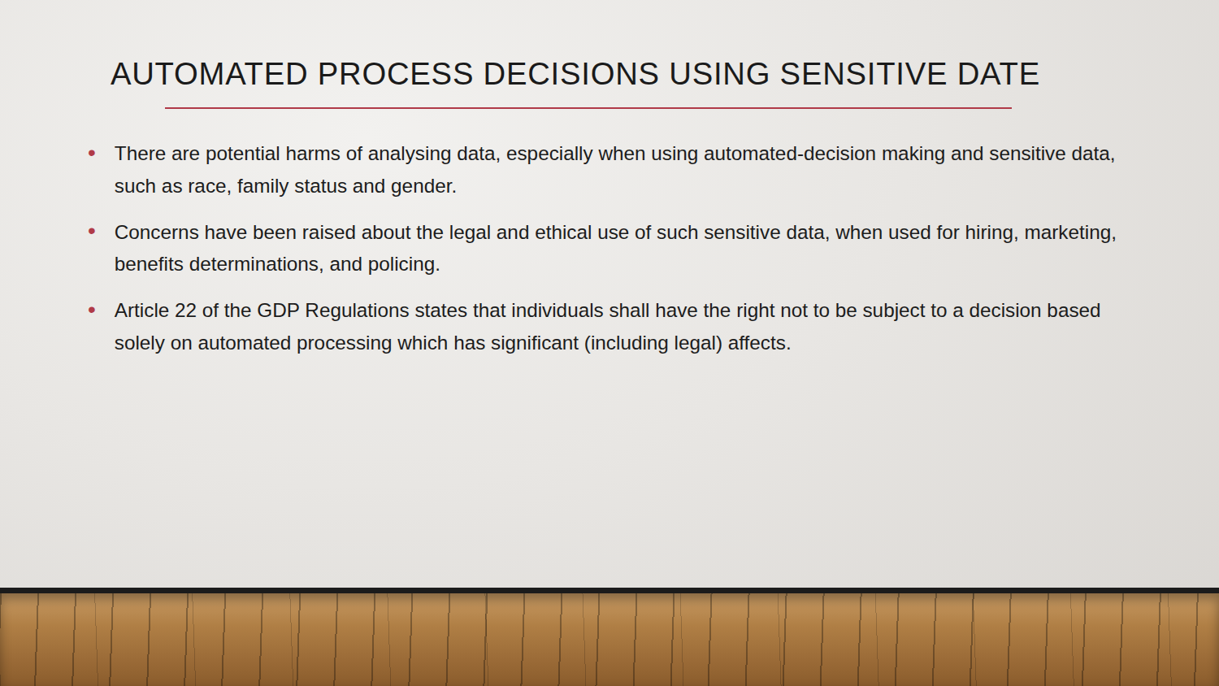Automated Process Decisions Using Sensitive Date
There are potential harms of analysing data, especially when using automated-decision making and sensitive data, such as race, family status and gender.
Concerns have been raised about the legal and ethical use of such sensitive data, when used for hiring, marketing, benefits determinations, and policing.
Article 22 of the GDP Regulations states that individuals shall have the right not to be subject to a decision based solely on automated processing which has significant (including legal) affects.